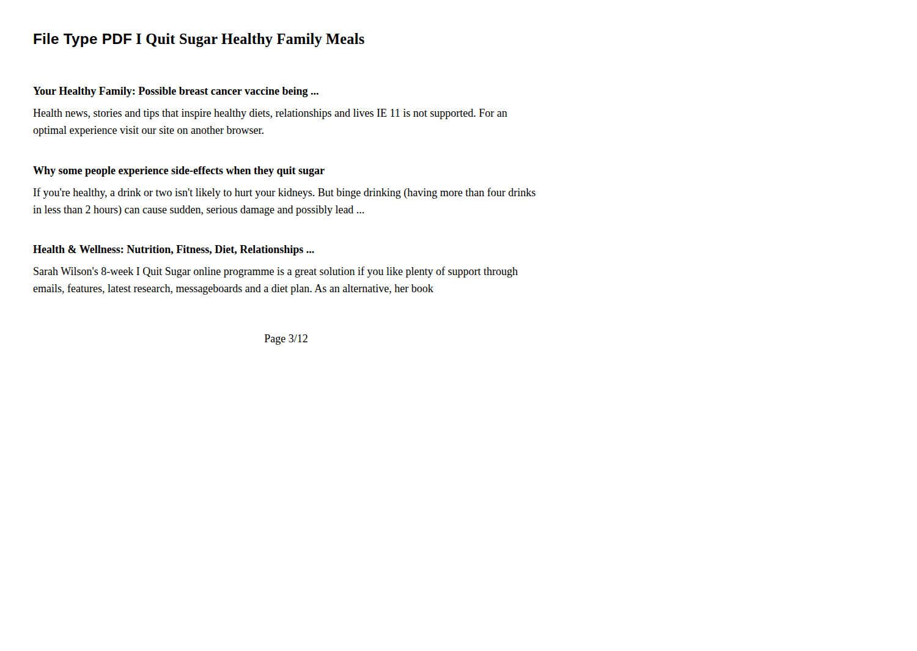File Type PDF I Quit Sugar Healthy Family Meals
Your Healthy Family: Possible breast cancer vaccine being ...
Health news, stories and tips that inspire healthy diets, relationships and lives IE 11 is not supported. For an optimal experience visit our site on another browser.
Why some people experience side-effects when they quit sugar
If you're healthy, a drink or two isn't likely to hurt your kidneys. But binge drinking (having more than four drinks in less than 2 hours) can cause sudden, serious damage and possibly lead ...
Health & Wellness: Nutrition, Fitness, Diet, Relationships ...
Sarah Wilson's 8-week I Quit Sugar online programme is a great solution if you like plenty of support through emails, features, latest research, messageboards and a diet plan. As an alternative, her book
Page 3/12